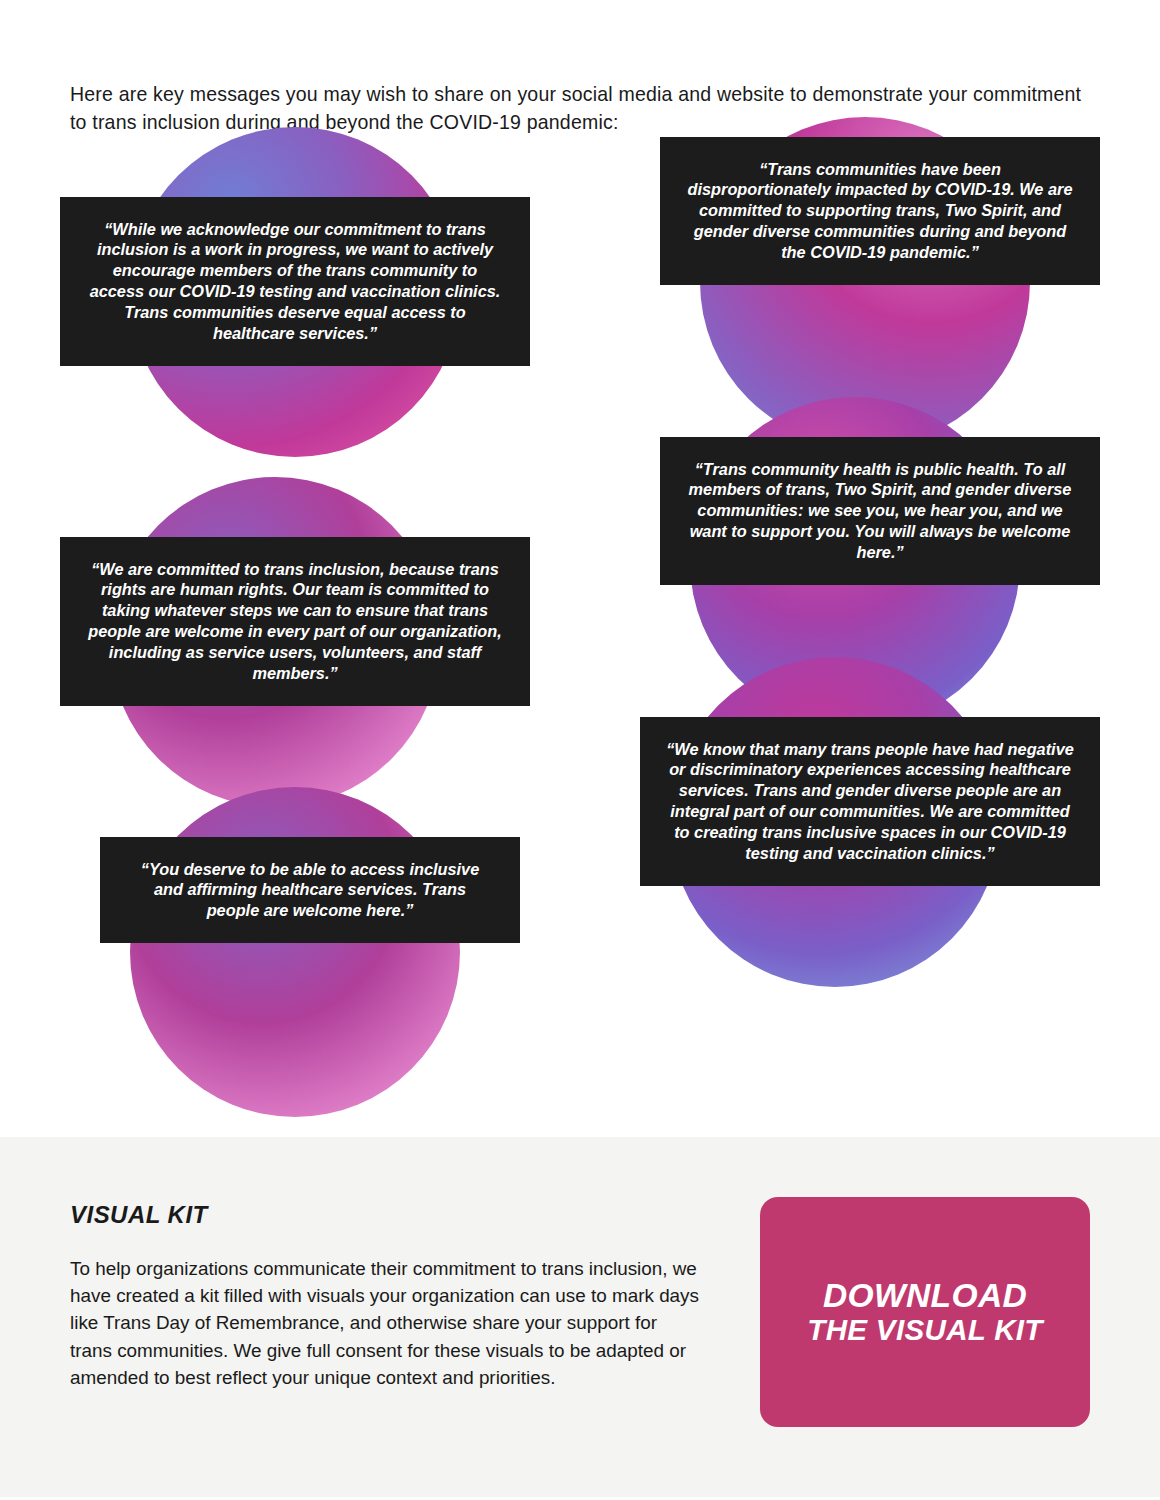Here are key messages you may wish to share on your social media and website to demonstrate your commitment to trans inclusion during and beyond the COVID-19 pandemic:
“While we acknowledge our commitment to trans inclusion is a work in progress, we want to actively encourage members of the trans community to access our COVID-19 testing and vaccination clinics. Trans communities deserve equal access to healthcare services.”
“Trans communities have been disproportionately impacted by COVID-19. We are committed to supporting trans, Two Spirit, and gender diverse communities during and beyond the COVID-19 pandemic.”
“Trans community health is public health. To all members of trans, Two Spirit, and gender diverse communities: we see you, we hear you, and we want to support you. You will always be welcome here.”
“We are committed to trans inclusion, because trans rights are human rights. Our team is committed to taking whatever steps we can to ensure that trans people are welcome in every part of our organization, including as service users, volunteers, and staff members.”
“We know that many trans people have had negative or discriminatory experiences accessing healthcare services. Trans and gender diverse people are an integral part of our communities. We are committed to creating trans inclusive spaces in our COVID-19 testing and vaccination clinics.”
“You deserve to be able to access inclusive and affirming healthcare services. Trans people are welcome here.”
VISUAL KIT
To help organizations communicate their commitment to trans inclusion, we have created a kit filled with visuals your organization can use to mark days like Trans Day of Remembrance, and otherwise share your support for trans communities. We give full consent for these visuals to be adapted or amended to best reflect your unique context and priorities.
DOWNLOAD
THE VISUAL KIT